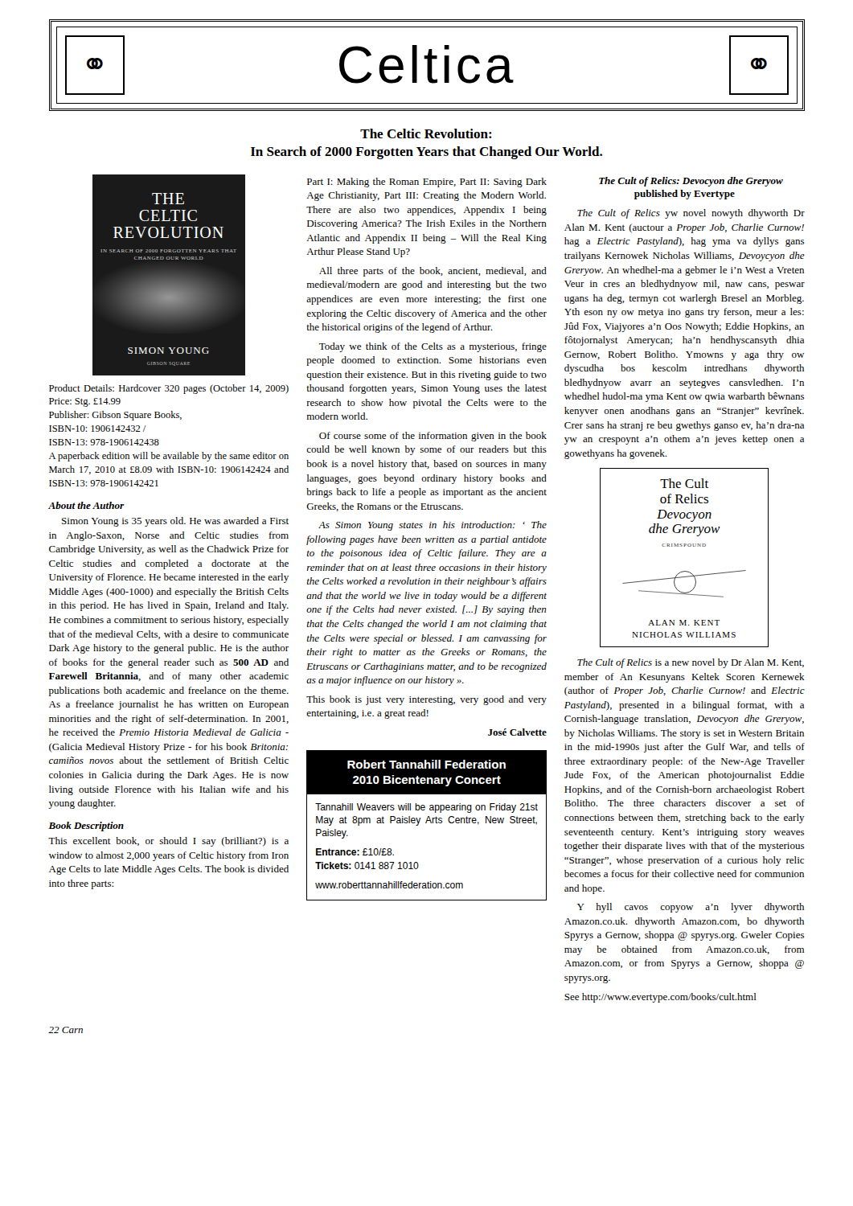⚭
Celtica
⚭
The Celtic Revolution:
In Search of 2000 Forgotten Years that Changed Our World.
THE
CELTIC
REVOLUTION
IN SEARCH OF 2000 FORGOTTEN YEARS THAT CHANGED OUR WORLD
SIMON YOUNG
GIBSON SQUARE
Product Details: Hardcover 320 pages (October 14, 2009) Price: Stg. £14.99
Publisher: Gibson Square Books,
ISBN-10: 1906142432 /
ISBN-13: 978-1906142438
A paperback edition will be available by the same editor on March 17, 2010 at £8.09 with ISBN-10: 1906142424 and ISBN-13: 978-1906142421
About the Author
Simon Young is 35 years old. He was awarded a First in Anglo-Saxon, Norse and Celtic studies from Cambridge University, as well as the Chadwick Prize for Celtic studies and completed a doctorate at the University of Florence. He became interested in the early Middle Ages (400-1000) and especially the British Celts in this period. He has lived in Spain, Ireland and Italy. He combines a commitment to serious history, especially that of the medieval Celts, with a desire to communicate Dark Age history to the general public. He is the author of books for the general reader such as 500 AD and Farewell Britannia, and of many other academic publications both academic and freelance on the theme. As a freelance journalist he has written on European minorities and the right of self-determination. In 2001, he received the Premio Historia Medieval de Galicia - (Galicia Medieval History Prize - for his book Britonia: camiños novos about the settlement of British Celtic colonies in Galicia during the Dark Ages. He is now living outside Florence with his Italian wife and his young daughter.
Book Description
This excellent book, or should I say (brilliant?) is a window to almost 2,000 years of Celtic history from Iron Age Celts to late Middle Ages Celts. The book is divided into three parts:
Part I: Making the Roman Empire, Part II: Saving Dark Age Christianity, Part III: Creating the Modern World. There are also two appendices, Appendix I being Discovering America? The Irish Exiles in the Northern Atlantic and Appendix II being – Will the Real King Arthur Please Stand Up?
All three parts of the book, ancient, medieval, and medieval/modern are good and interesting but the two appendices are even more interesting; the first one exploring the Celtic discovery of America and the other the historical origins of the legend of Arthur.
Today we think of the Celts as a mysterious, fringe people doomed to extinction. Some historians even question their existence. But in this riveting guide to two thousand forgotten years, Simon Young uses the latest research to show how pivotal the Celts were to the modern world.
Of course some of the information given in the book could be well known by some of our readers but this book is a novel history that, based on sources in many languages, goes beyond ordinary history books and brings back to life a people as important as the ancient Greeks, the Romans or the Etruscans.
As Simon Young states in his introduction: ‘ The following pages have been written as a partial antidote to the poisonous idea of Celtic failure. They are a reminder that on at least three occasions in their history the Celts worked a revolution in their neighbour’s affairs and that the world we live in today would be a different one if the Celts had never existed. [...] By saying then that the Celts changed the world I am not claiming that the Celts were special or blessed. I am canvassing for their right to matter as the Greeks or Romans, the Etruscans or Carthaginians matter, and to be recognized as a major influence on our history ».
This book is just very interesting, very good and very entertaining, i.e. a great read!
José Calvette
Robert Tannahill Federation
2010 Bicentenary Concert
Tannahill Weavers will be appearing on Friday 21st May at 8pm at Paisley Arts Centre, New Street, Paisley.
Entrance: £10/£8.
Tickets: 0141 887 1010
www.roberttannahillfederation.com
The Cult of Relics: Devocyon dhe Greryow published by Evertype
The Cult of Relics yw novel nowyth dhyworth Dr Alan M. Kent (auctour a Proper Job, Charlie Curnow! hag a Electric Pastyland), hag yma va dyllys gans trailyans Kernowek Nicholas Williams, Devoycyon dhe Greryow. An whedhel-ma a gebmer le i’n West a Vreten Veur in cres an bledhydnyow mil, naw cans, peswar ugans ha deg, termyn cot warlergh Bresel an Morbleg. Yth eson ny ow metya ino gans try ferson, meur a les: Jûd Fox, Viajyores a’n Oos Nowyth; Eddie Hopkins, an fôtojornalyst Amerycan; ha’n hendhyscansyth dhia Gernow, Robert Bolitho. Ymowns y aga thry ow dyscudha bos kescolm intredhans dhyworth bledhydnyow avarr an seytegves cansvledhen. I’n whedhel hudol-ma yma Kent ow qwia warbarth bêwnans kenyver onen anodhans gans an “Stranjer” kevrînek. Crer sans ha stranj re beu gwethys ganso ev, ha’n dra-na yw an crespoynt a’n othem a’n jeves kettep onen a gowethyans ha govenek.
The Cult
of Relics
Devocyon
dhe Greryow
CRIMSPOUND
ALAN M. KENT
NICHOLAS WILLIAMS
The Cult of Relics is a new novel by Dr Alan M. Kent, member of An Kesunyans Keltek Scoren Kernewek (author of Proper Job, Charlie Curnow! and Electric Pastyland), presented in a bilingual format, with a Cornish-language translation, Devocyon dhe Greryow, by Nicholas Williams. The story is set in Western Britain in the mid-1990s just after the Gulf War, and tells of three extraordinary people: of the New-Age Traveller Jude Fox, of the American photojournalist Eddie Hopkins, and of the Cornish-born archaeologist Robert Bolitho. The three characters discover a set of connections between them, stretching back to the early seventeenth century. Kent’s intriguing story weaves together their disparate lives with that of the mysterious “Stranger”, whose preservation of a curious holy relic becomes a focus for their collective need for communion and hope.
Y hyll cavos copyow a’n lyver dhyworth Amazon.co.uk. dhyworth Amazon.com, bo dhyworth Spyrys a Gernow, shoppa @ spyrys.org. Gweler Copies may be obtained from Amazon.co.uk, from Amazon.com, or from Spyrys a Gernow, shoppa @ spyrys.org.
See http://www.evertype.com/books/cult.html
22 Carn